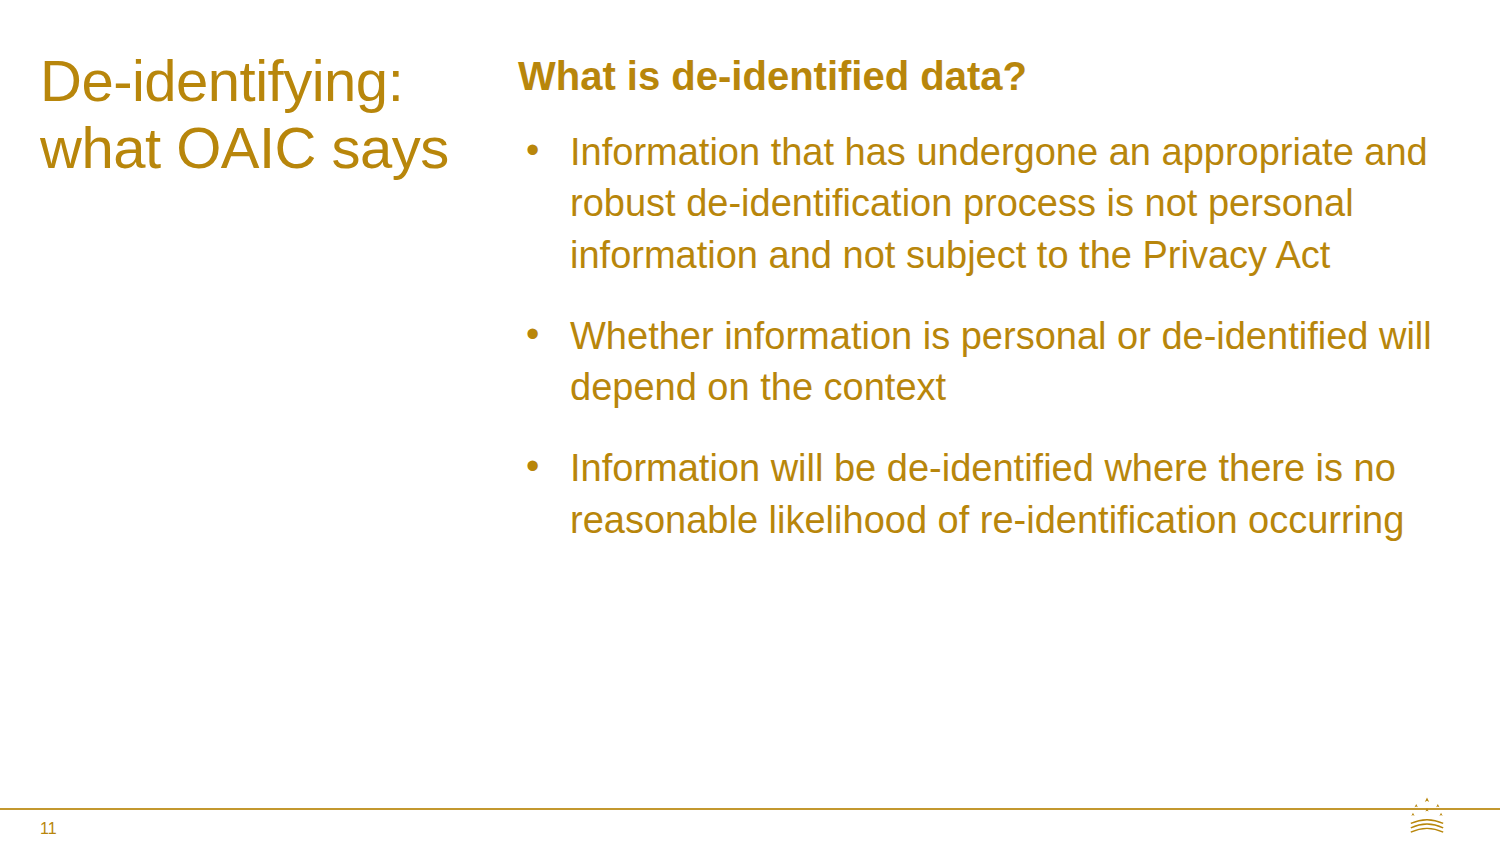De-identifying: what OAIC says
What is de-identified data?
Information that has undergone an appropriate and robust de-identification process is not personal information and not subject to the Privacy Act
Whether information is personal or de-identified will depend on the context
Information will be de-identified where there is no reasonable likelihood of re-identification occurring
11